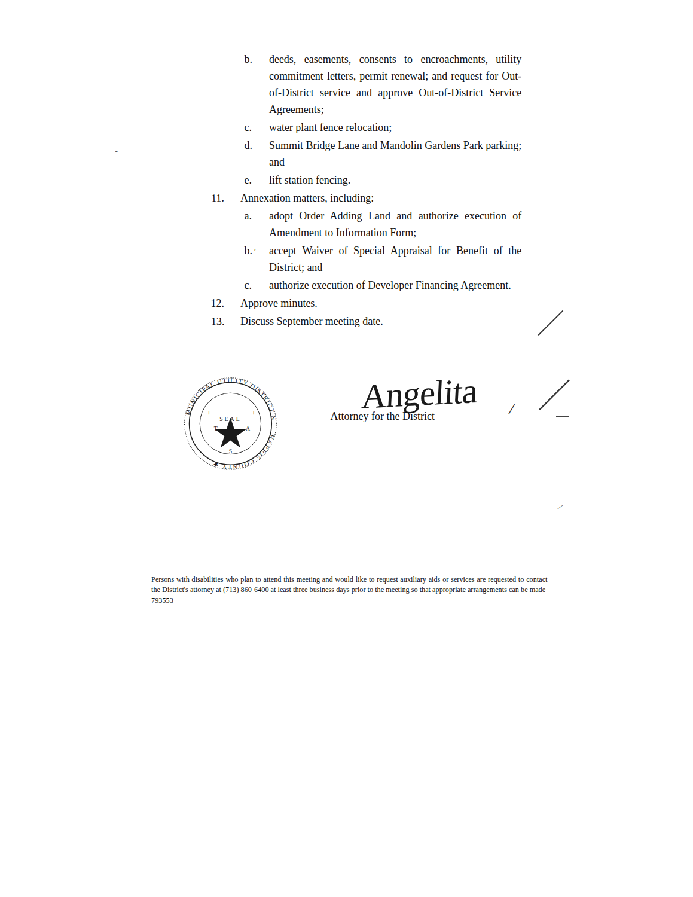-
b.
deeds, easements, consents to encroachments, utility commitment letters, permit renewal; and request for Out-of-District service and approve Out-of-District Service Agreements;
c.
water plant fence relocation;
d.
Summit Bridge Lane and Mandolin Gardens Park parking; and
e.
lift station fencing.
11.
Annexation matters, including:
a.
adopt Order Adding Land and authorize execution of Amendment to Information Form;
b. ′
accept Waiver of Special Appraisal for Benefit of the District; and
c.
authorize execution of Developer Financing Agreement.
12.
Approve minutes.
13.
Discuss September meeting date.
MUNICIPAL UTILITY DISTRICT NO. 230 HARRIS COUNTY ★ SEAL T A S + +
Angelita
Attorney for the District/
⁄
Persons with disabilities who plan to attend this meeting and would like to request auxiliary aids or services are requested to contact the District's attorney at (713) 860-6400 at least three business days prior to the meeting so that appropriate arrangements can be made
793553